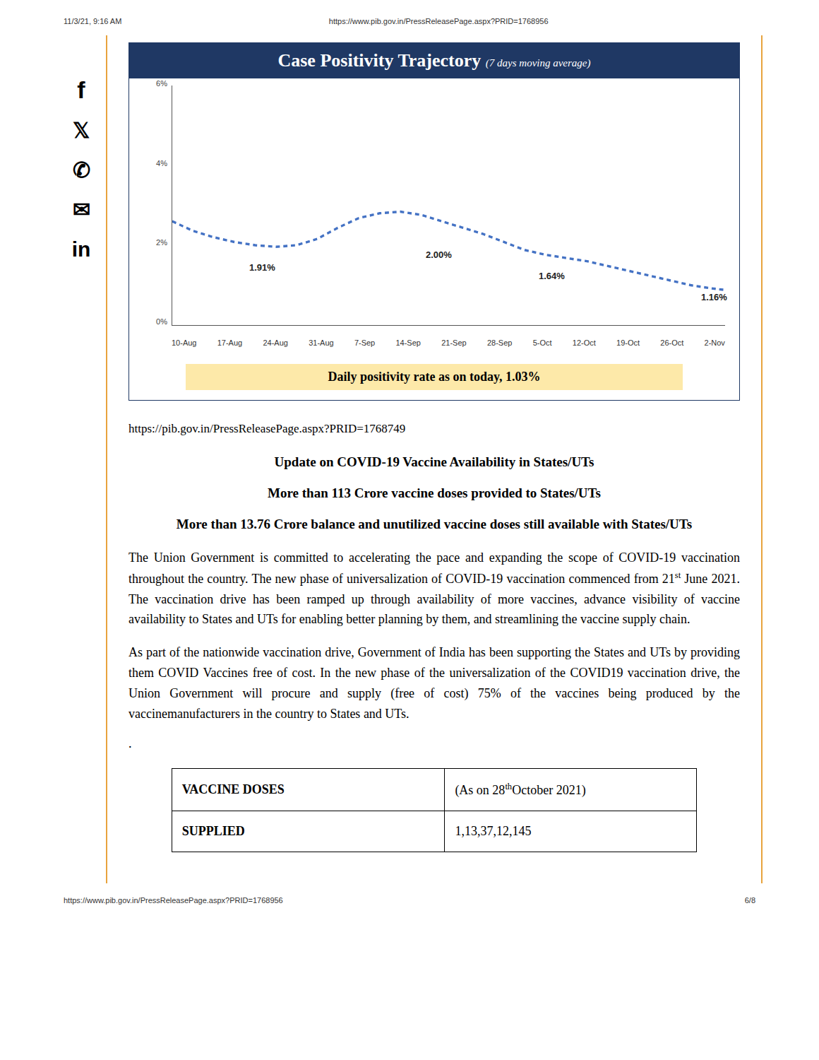11/3/21, 9:16 AM
https://www.pib.gov.in/PressReleasePage.aspx?PRID=1768956
f
𝕏
✆
✉
in
Case Positivity Trajectory (7 days moving average)
6% 4% 2% 0%
1.91%
2.00%
1.64%
1.16%
10-Aug 17-Aug 24-Aug 31-Aug 7-Sep 14-Sep 21-Sep 28-Sep 5-Oct 12-Oct 19-Oct 26-Oct 2-Nov
Daily positivity rate as on today, 1.03%
https://pib.gov.in/PressReleasePage.aspx?PRID=1768749
Update on COVID-19 Vaccine Availability in States/UTs
More than 113 Crore vaccine doses provided to States/UTs
More than 13.76 Crore balance and unutilized vaccine doses still available with States/UTs
The Union Government is committed to accelerating the pace and expanding the scope of COVID-19 vaccination throughout the country. The new phase of universalization of COVID-19 vaccination commenced from 21st June 2021. The vaccination drive has been ramped up through availability of more vaccines, advance visibility of vaccine availability to States and UTs for enabling better planning by them, and streamlining the vaccine supply chain.
As part of the nationwide vaccination drive, Government of India has been supporting the States and UTs by providing them COVID Vaccines free of cost. In the new phase of the universalization of the COVID19 vaccination drive, the Union Government will procure and supply (free of cost) 75% of the vaccines being produced by the vaccinemanufacturers in the country to States and UTs.
.
| VACCINE DOSES | (As on 28 th October 2021) |
| SUPPLIED | 1,13,37,12,145 |
https://www.pib.gov.in/PressReleasePage.aspx?PRID=1768956
6/8